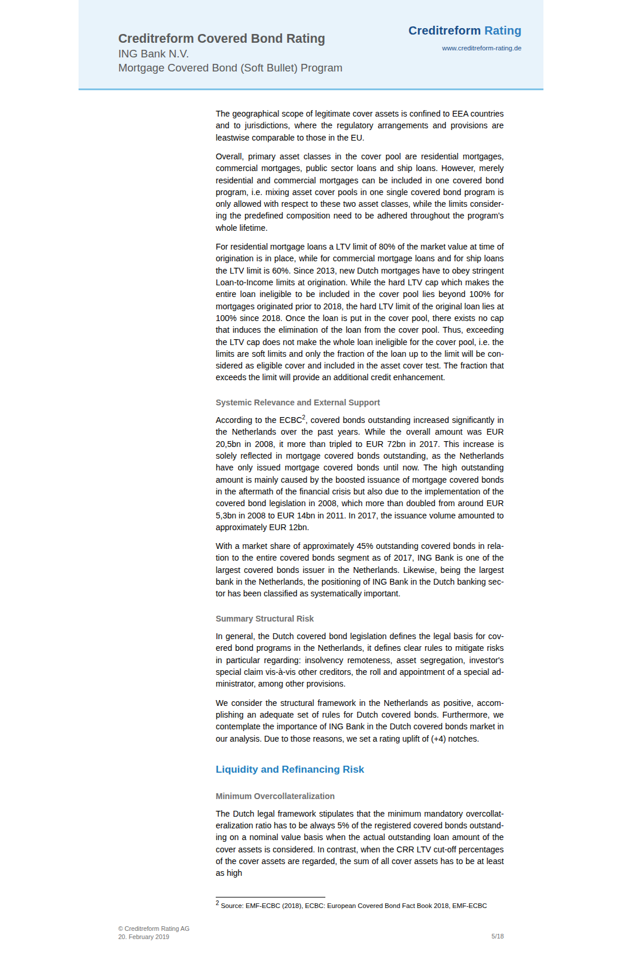Creditreform Rating
www.creditreform-rating.de
Creditreform Covered Bond Rating
ING Bank N.V.
Mortgage Covered Bond (Soft Bullet) Program
The geographical scope of legitimate cover assets is confined to EEA countries and to jurisdictions, where the regulatory arrangements and provisions are leastwise comparable to those in the EU.
Overall, primary asset classes in the cover pool are residential mortgages, commercial mortgages, public sector loans and ship loans. However, merely residential and commercial mortgages can be included in one covered bond program, i.e. mixing asset cover pools in one single covered bond program is only allowed with respect to these two asset classes, while the limits considering the predefined composition need to be adhered throughout the program's whole lifetime.
For residential mortgage loans a LTV limit of 80% of the market value at time of origination is in place, while for commercial mortgage loans and for ship loans the LTV limit is 60%. Since 2013, new Dutch mortgages have to obey stringent Loan-to-Income limits at origination. While the hard LTV cap which makes the entire loan ineligible to be included in the cover pool lies beyond 100% for mortgages originated prior to 2018, the hard LTV limit of the original loan lies at 100% since 2018. Once the loan is put in the cover pool, there exists no cap that induces the elimination of the loan from the cover pool. Thus, exceeding the LTV cap does not make the whole loan ineligible for the cover pool, i.e. the limits are soft limits and only the fraction of the loan up to the limit will be considered as eligible cover and included in the asset cover test. The fraction that exceeds the limit will provide an additional credit enhancement.
Systemic Relevance and External Support
According to the ECBC2, covered bonds outstanding increased significantly in the Netherlands over the past years. While the overall amount was EUR 20,5bn in 2008, it more than tripled to EUR 72bn in 2017. This increase is solely reflected in mortgage covered bonds outstanding, as the Netherlands have only issued mortgage covered bonds until now. The high outstanding amount is mainly caused by the boosted issuance of mortgage covered bonds in the aftermath of the financial crisis but also due to the implementation of the covered bond legislation in 2008, which more than doubled from around EUR 5,3bn in 2008 to EUR 14bn in 2011. In 2017, the issuance volume amounted to approximately EUR 12bn.
With a market share of approximately 45% outstanding covered bonds in relation to the entire covered bonds segment as of 2017, ING Bank is one of the largest covered bonds issuer in the Netherlands. Likewise, being the largest bank in the Netherlands, the positioning of ING Bank in the Dutch banking sector has been classified as systematically important.
Summary Structural Risk
In general, the Dutch covered bond legislation defines the legal basis for covered bond programs in the Netherlands, it defines clear rules to mitigate risks in particular regarding: insolvency remoteness, asset segregation, investor's special claim vis-à-vis other creditors, the roll and appointment of a special administrator, among other provisions.
We consider the structural framework in the Netherlands as positive, accomplishing an adequate set of rules for Dutch covered bonds. Furthermore, we contemplate the importance of ING Bank in the Dutch covered bonds market in our analysis. Due to those reasons, we set a rating uplift of (+4) notches.
Liquidity and Refinancing Risk
Minimum Overcollateralization
The Dutch legal framework stipulates that the minimum mandatory overcollateralization ratio has to be always 5% of the registered covered bonds outstanding on a nominal value basis when the actual outstanding loan amount of the cover assets is considered. In contrast, when the CRR LTV cut-off percentages of the cover assets are regarded, the sum of all cover assets has to be at least as high
2 Source: EMF-ECBC (2018), ECBC: European Covered Bond Fact Book 2018, EMF-ECBC
© Creditreform Rating AG
20. February 2019
5/18